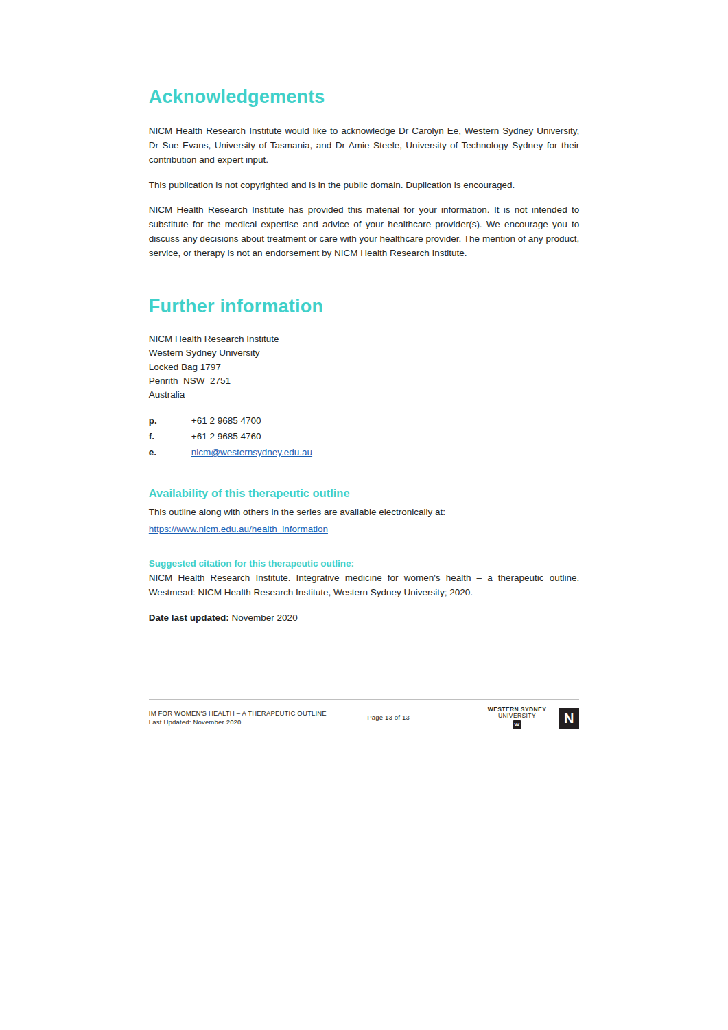Acknowledgements
NICM Health Research Institute would like to acknowledge Dr Carolyn Ee, Western Sydney University, Dr Sue Evans, University of Tasmania, and Dr Amie Steele, University of Technology Sydney for their contribution and expert input.
This publication is not copyrighted and is in the public domain. Duplication is encouraged.
NICM Health Research Institute has provided this material for your information. It is not intended to substitute for the medical expertise and advice of your healthcare provider(s). We encourage you to discuss any decisions about treatment or care with your healthcare provider. The mention of any product, service, or therapy is not an endorsement by NICM Health Research Institute.
Further information
NICM Health Research Institute
Western Sydney University
Locked Bag 1797
Penrith NSW 2751
Australia
| p. | +61 2 9685 4700 |
| f. | +61 2 9685 4760 |
| e. | nicm@westernsydney.edu.au |
Availability of this therapeutic outline
This outline along with others in the series are available electronically at:
https://www.nicm.edu.au/health_information
Suggested citation for this therapeutic outline:
NICM Health Research Institute. Integrative medicine for women's health – a therapeutic outline. Westmead: NICM Health Research Institute, Western Sydney University; 2020.
Date last updated: November 2020
IM FOR WOMEN'S HEALTH – A THERAPEUTIC OUTLINE
Last Updated: November 2020
Page 13 of 13
WESTERN SYDNEY
UNIVERSITY
W
N